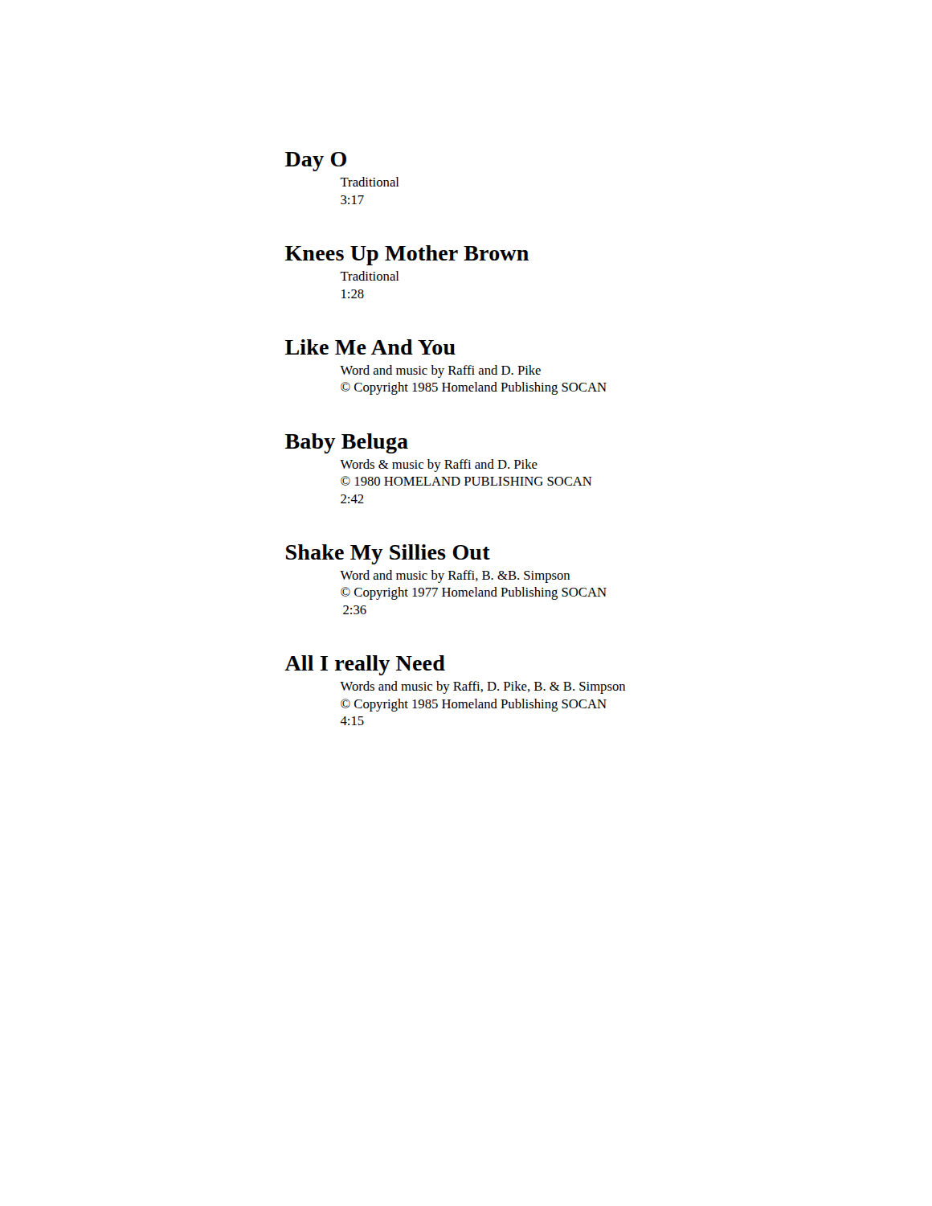Day O
Traditional
3:17
Knees Up Mother Brown
Traditional
1:28
Like Me And You
Word and music by Raffi and D. Pike
© Copyright 1985 Homeland Publishing SOCAN
Baby Beluga
Words & music by Raffi and D. Pike
© 1980 HOMELAND PUBLISHING SOCAN
2:42
Shake My Sillies Out
Word and music by Raffi, B. &B. Simpson
© Copyright 1977 Homeland Publishing SOCAN
2:36
All I really Need
Words and music by Raffi, D. Pike, B. & B. Simpson
© Copyright 1985 Homeland Publishing SOCAN
4:15